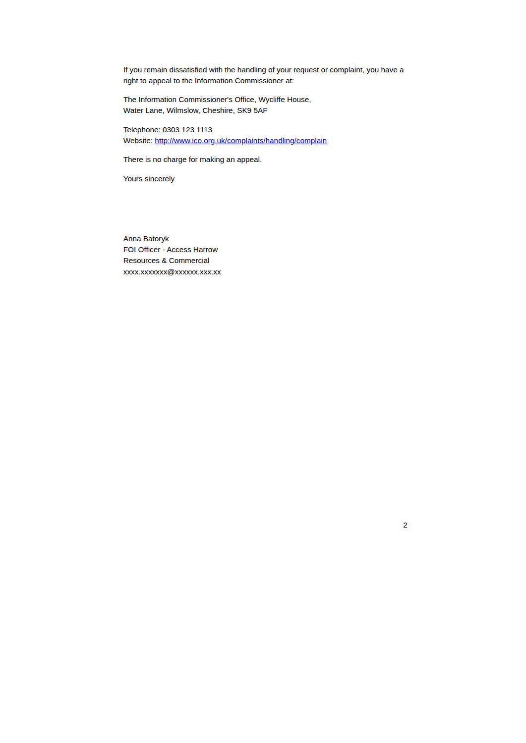If you remain dissatisfied with the handling of your request or complaint, you have a right to appeal to the Information Commissioner at:
The Information Commissioner's Office, Wycliffe House,
Water Lane, Wilmslow, Cheshire, SK9 5AF
Telephone: 0303 123 1113
Website: http://www.ico.org.uk/complaints/handling/complain
There is no charge for making an appeal.
Yours sincerely
Anna Batoryk
FOI Officer - Access Harrow
Resources & Commercial
xxxx.xxxxxxx@xxxxxx.xxx.xx
2